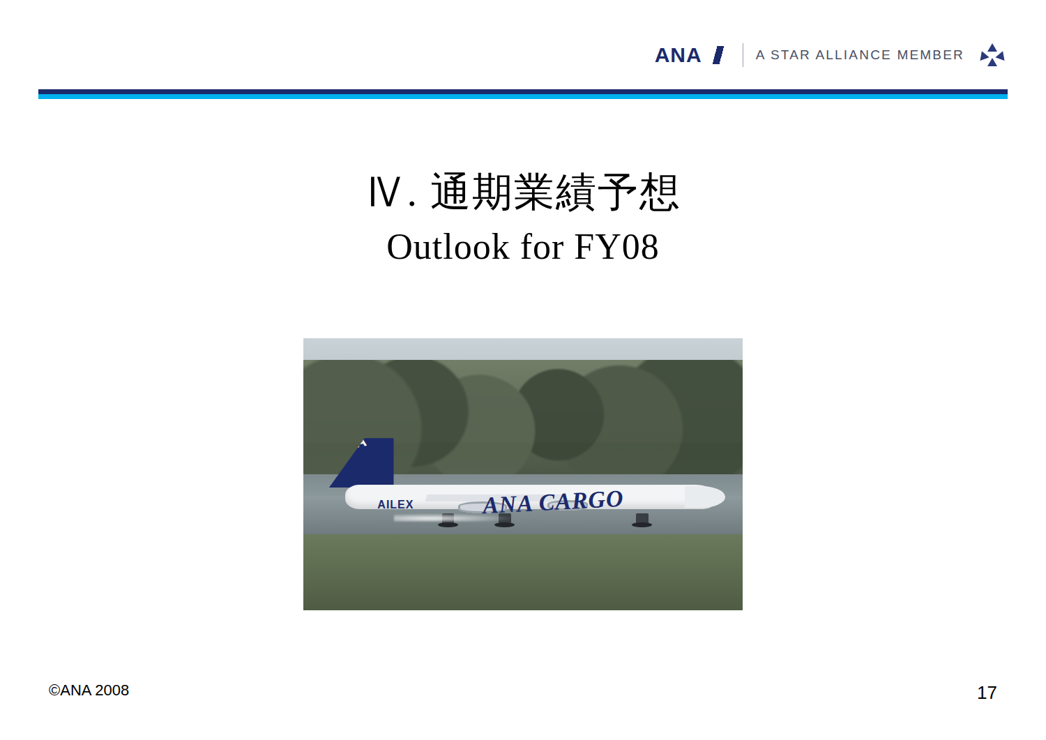ANA
A STAR ALLIANCE MEMBER
Ⅳ. 通期業績予想
Outlook for FY08
ANA
ANA CARGO
AILEX
©ANA 2008
17